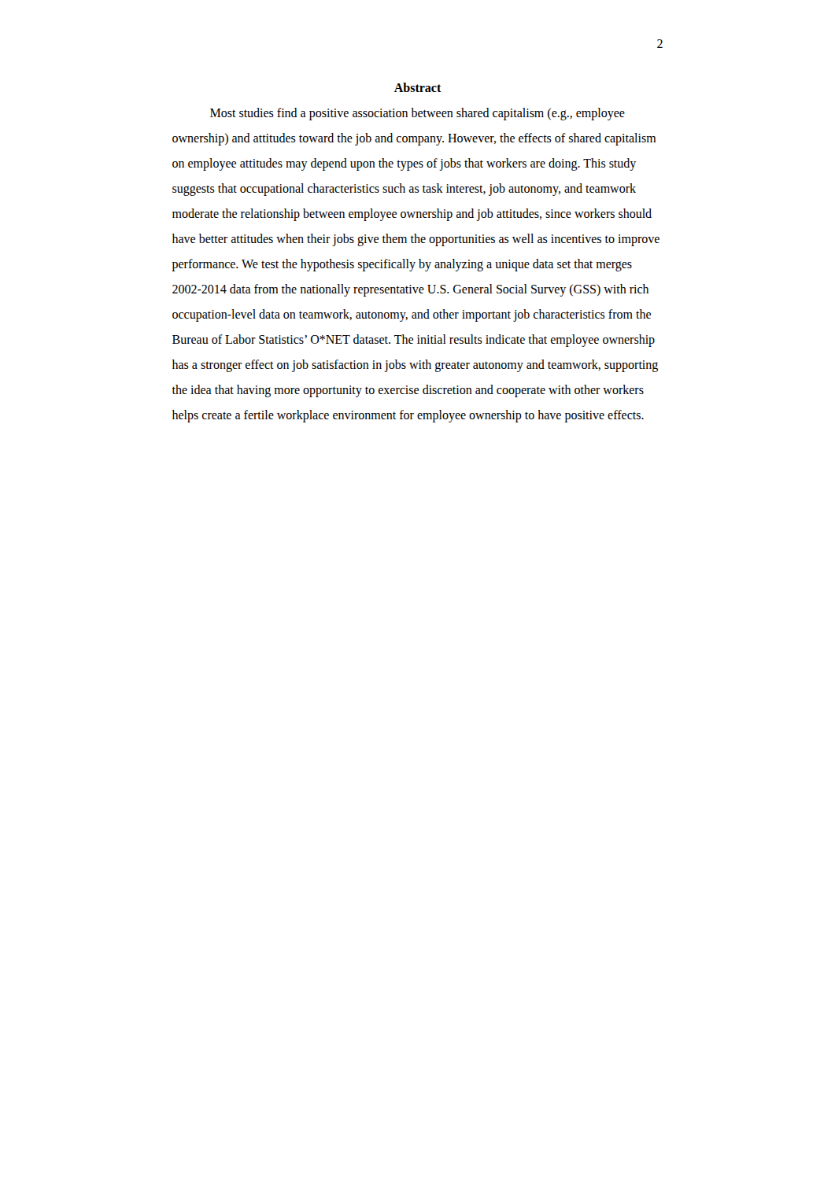2
Abstract
Most studies find a positive association between shared capitalism (e.g., employee ownership) and attitudes toward the job and company. However, the effects of shared capitalism on employee attitudes may depend upon the types of jobs that workers are doing. This study suggests that occupational characteristics such as task interest, job autonomy, and teamwork moderate the relationship between employee ownership and job attitudes, since workers should have better attitudes when their jobs give them the opportunities as well as incentives to improve performance. We test the hypothesis specifically by analyzing a unique data set that merges 2002-2014 data from the nationally representative U.S. General Social Survey (GSS) with rich occupation-level data on teamwork, autonomy, and other important job characteristics from the Bureau of Labor Statistics’ O*NET dataset. The initial results indicate that employee ownership has a stronger effect on job satisfaction in jobs with greater autonomy and teamwork, supporting the idea that having more opportunity to exercise discretion and cooperate with other workers helps create a fertile workplace environment for employee ownership to have positive effects.